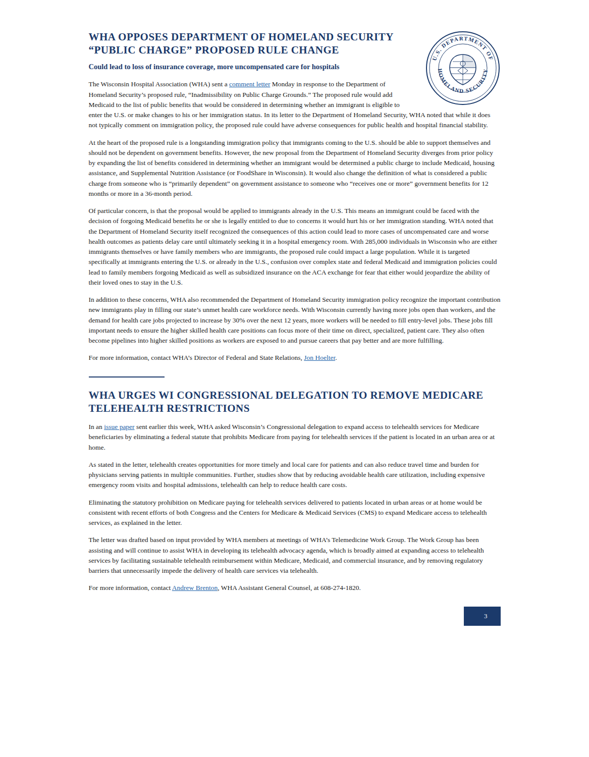U.S. DEPARTMENT OF HOMELAND SECURITY
WHA Opposes Department of Homeland Security “Public Charge” Proposed Rule Change
Could lead to loss of insurance coverage, more uncompensated care for hospitals
The Wisconsin Hospital Association (WHA) sent a comment letter Monday in response to the Department of Homeland Security’s proposed rule, “Inadmissibility on Public Charge Grounds.” The proposed rule would add Medicaid to the list of public benefits that would be considered in determining whether an immigrant is eligible to enter the U.S. or make changes to his or her immigration status. In its letter to the Department of Homeland Security, WHA noted that while it does not typically comment on immigration policy, the proposed rule could have adverse consequences for public health and hospital financial stability.
At the heart of the proposed rule is a longstanding immigration policy that immigrants coming to the U.S. should be able to support themselves and should not be dependent on government benefits. However, the new proposal from the Department of Homeland Security diverges from prior policy by expanding the list of benefits considered in determining whether an immigrant would be determined a public charge to include Medicaid, housing assistance, and Supplemental Nutrition Assistance (or FoodShare in Wisconsin). It would also change the definition of what is considered a public charge from someone who is “primarily dependent” on government assistance to someone who “receives one or more” government benefits for 12 months or more in a 36-month period.
Of particular concern, is that the proposal would be applied to immigrants already in the U.S. This means an immigrant could be faced with the decision of forgoing Medicaid benefits he or she is legally entitled to due to concerns it would hurt his or her immigration standing. WHA noted that the Department of Homeland Security itself recognized the consequences of this action could lead to more cases of uncompensated care and worse health outcomes as patients delay care until ultimately seeking it in a hospital emergency room. With 285,000 individuals in Wisconsin who are either immigrants themselves or have family members who are immigrants, the proposed rule could impact a large population. While it is targeted specifically at immigrants entering the U.S. or already in the U.S., confusion over complex state and federal Medicaid and immigration policies could lead to family members forgoing Medicaid as well as subsidized insurance on the ACA exchange for fear that either would jeopardize the ability of their loved ones to stay in the U.S.
In addition to these concerns, WHA also recommended the Department of Homeland Security immigration policy recognize the important contribution new immigrants play in filling our state’s unmet health care workforce needs. With Wisconsin currently having more jobs open than workers, and the demand for health care jobs projected to increase by 30% over the next 12 years, more workers will be needed to fill entry-level jobs. These jobs fill important needs to ensure the higher skilled health care positions can focus more of their time on direct, specialized, patient care. They also often become pipelines into higher skilled positions as workers are exposed to and pursue careers that pay better and are more fulfilling.
For more information, contact WHA’s Director of Federal and State Relations, Jon Hoelter.
WHA Urges WI Congressional Delegation to Remove Medicare Telehealth Restrictions
In an issue paper sent earlier this week, WHA asked Wisconsin’s Congressional delegation to expand access to telehealth services for Medicare beneficiaries by eliminating a federal statute that prohibits Medicare from paying for telehealth services if the patient is located in an urban area or at home.
As stated in the letter, telehealth creates opportunities for more timely and local care for patients and can also reduce travel time and burden for physicians serving patients in multiple communities. Further, studies show that by reducing avoidable health care utilization, including expensive emergency room visits and hospital admissions, telehealth can help to reduce health care costs.
Eliminating the statutory prohibition on Medicare paying for telehealth services delivered to patients located in urban areas or at home would be consistent with recent efforts of both Congress and the Centers for Medicare & Medicaid Services (CMS) to expand Medicare access to telehealth services, as explained in the letter.
The letter was drafted based on input provided by WHA members at meetings of WHA’s Telemedicine Work Group. The Work Group has been assisting and will continue to assist WHA in developing its telehealth advocacy agenda, which is broadly aimed at expanding access to telehealth services by facilitating sustainable telehealth reimbursement within Medicare, Medicaid, and commercial insurance, and by removing regulatory barriers that unnecessarily impede the delivery of health care services via telehealth.
For more information, contact Andrew Brenton, WHA Assistant General Counsel, at 608-274-1820.
3